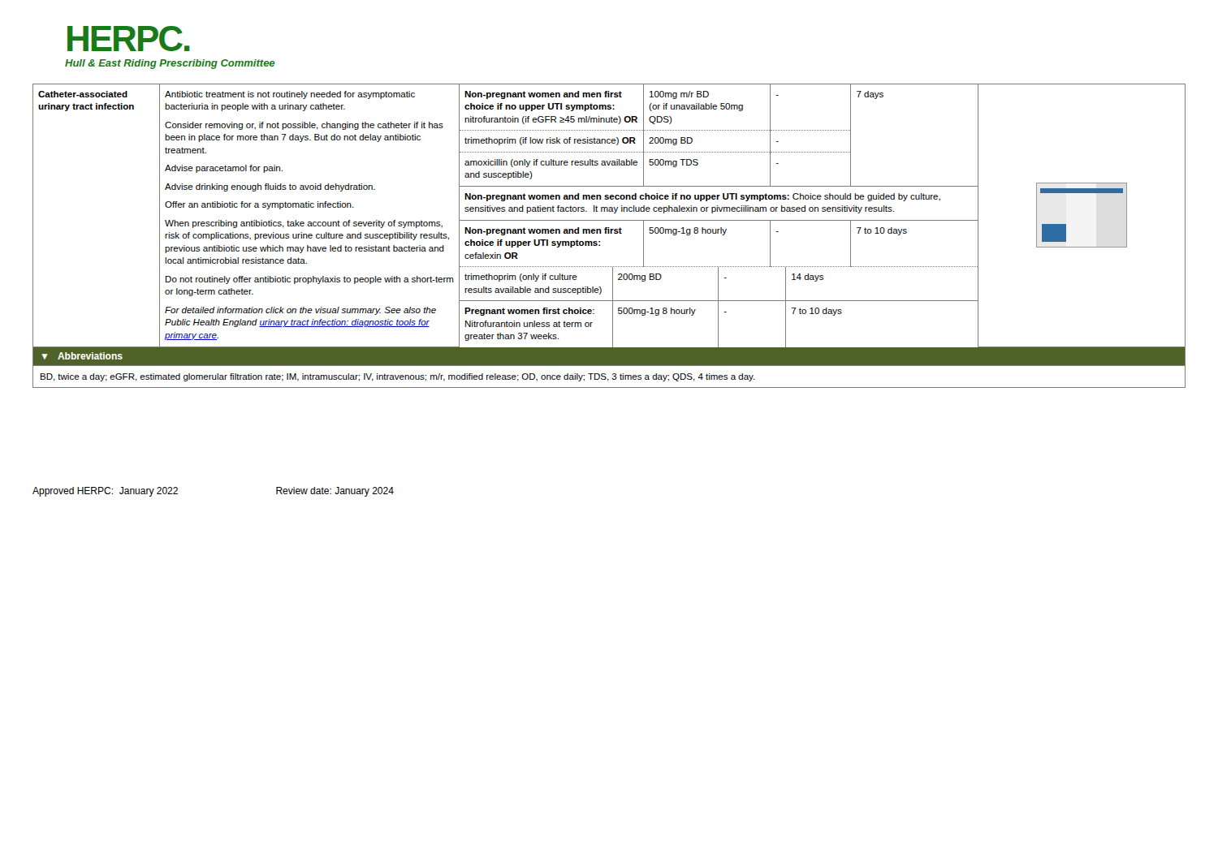HERPC.
Hull & East Riding Prescribing Committee
| Catheter-associated urinary tract infection | Antibiotic treatment is not routinely needed for asymptomatic bacteriuria in people with a urinary catheter. Consider removing or, if not possible, changing the catheter if it has been in place for more than 7 days. But do not delay antibiotic treatment. Advise paracetamol for pain. Advise drinking enough fluids to avoid dehydration. Offer an antibiotic for a symptomatic infection. When prescribing antibiotics, take account of severity of symptoms, risk of complications, previous urine culture and susceptibility results, previous antibiotic use which may have led to resistant bacteria and local antimicrobial resistance data. Do not routinely offer antibiotic prophylaxis to people with a short-term or long-term catheter. For detailed information click on the visual summary. See also the Public Health England urinary tract infection: diagnostic tools for primary care . | Non-pregnant women and men first choice if no upper UTI symptoms: nitrofurantoin (if eGFR ≥45 ml/minute) OR | 100mg m/r BD (or if unavailable 50mg QDS) | - | 7 days | |
| trimethoprim (if low risk of resistance) OR | 200mg BD | - |
| amoxicillin (only if culture results available and susceptible) | 500mg TDS | - |
| Non-pregnant women and men second choice if no upper UTI symptoms: Choice should be guided by culture, sensitives and patient factors. It may include cephalexin or pivmeciilinam or based on sensitivity results. |
| Non-pregnant women and men first choice if upper UTI symptoms: cefalexin OR | 500mg-1g 8 hourly | - | 7 to 10 days |
| / trimethoprim (only if culture results available and susceptible) / 200mg BD / - / 14 days / / Pregnant women first choice : Nitrofurantoin unless at term or greater than 37 weeks. / 500mg-1g 8 hourly / - / 7 to 10 days / |
▼Abbreviations
BD, twice a day; eGFR, estimated glomerular filtration rate; IM, intramuscular; IV, intravenous; m/r, modified release; OD, once daily; TDS, 3 times a day; QDS, 4 times a day.
Approved HERPC: January 2022 Review date: January 2024